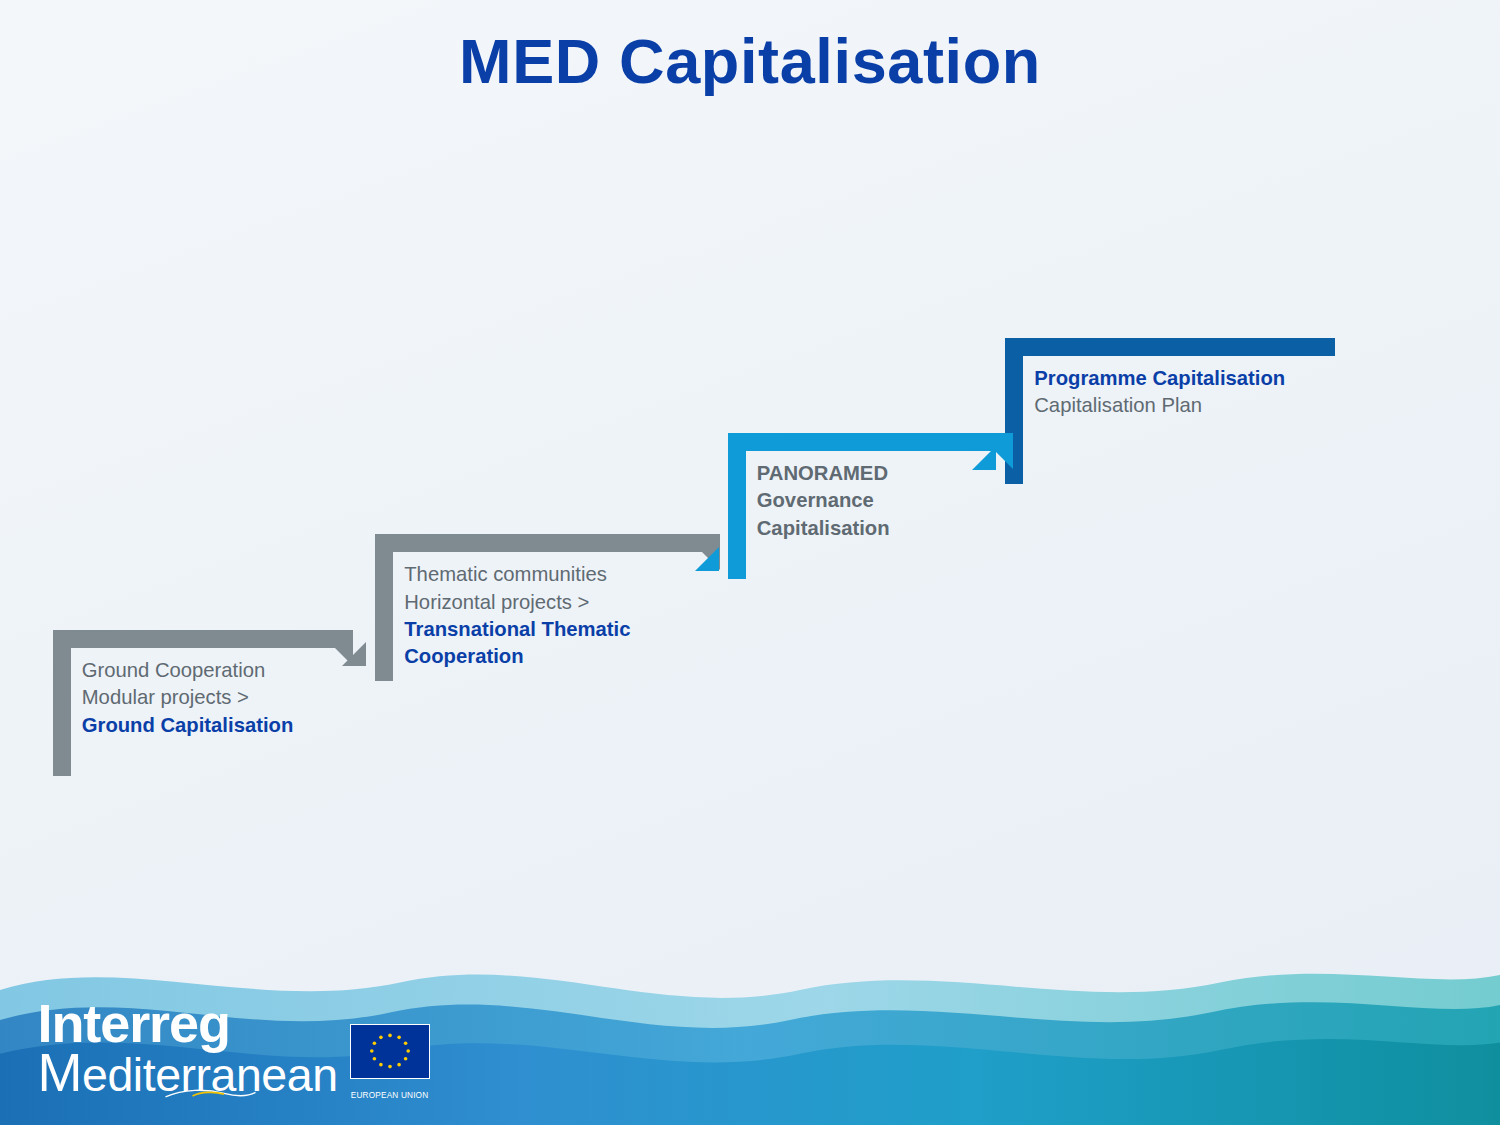MED Capitalisation
Programme Capitalisation Capitalisation Plan
PANORAMED Governance
Capitalisation
Thematic communities
Horizontal projects > Transnational Thematic
Cooperation
Ground Cooperation
Modular projects > Ground Capitalisation
Interreg
Mediterranean
EUROPEAN UNION